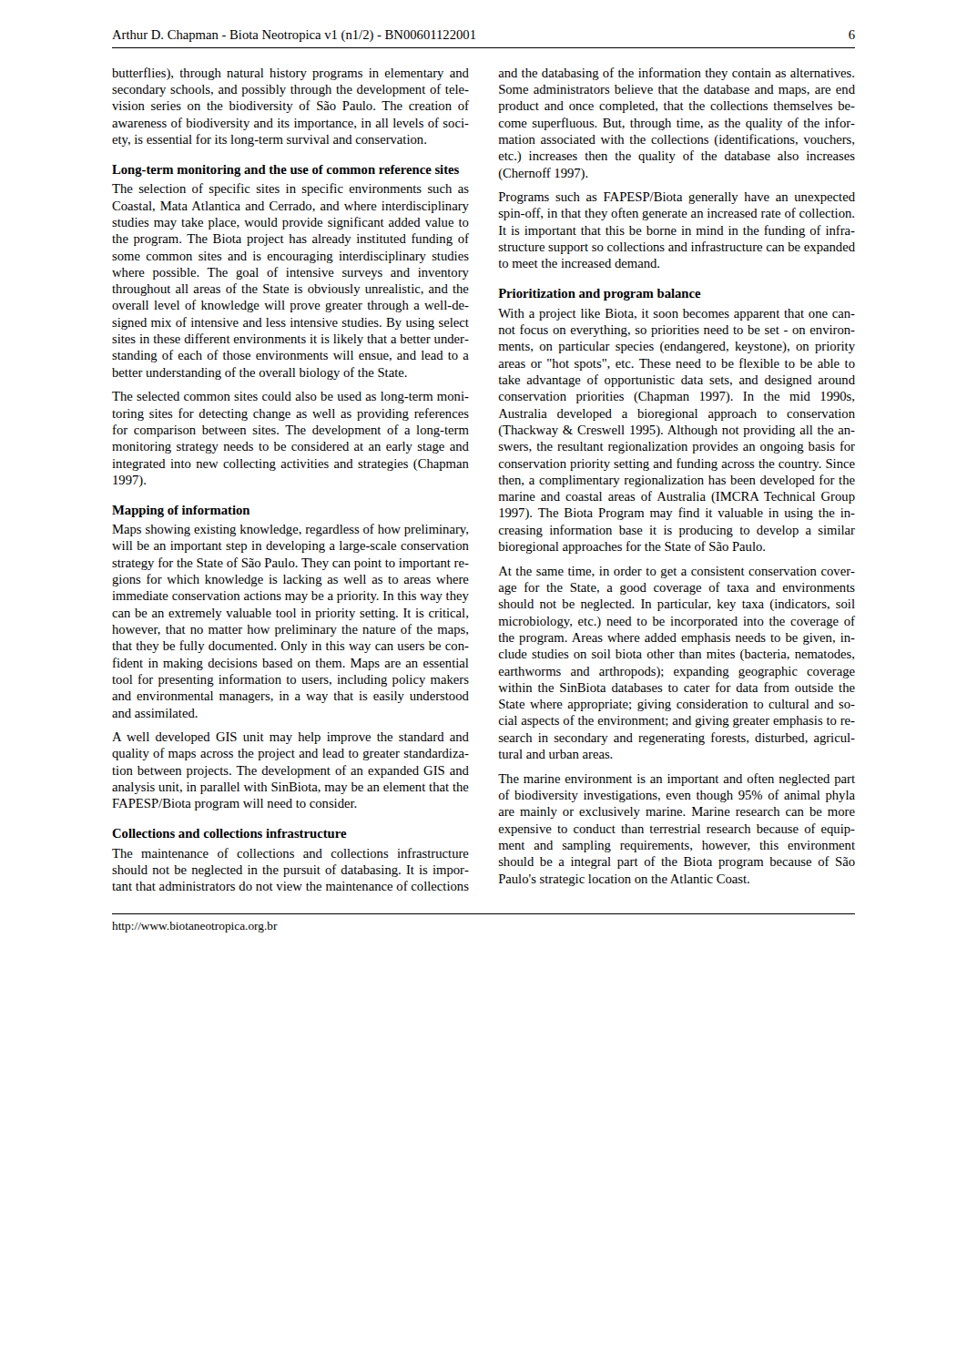Arthur D. Chapman - Biota Neotropica v1 (n1/2) - BN00601122001 6
butterflies), through natural history programs in elementary and secondary schools, and possibly through the development of television series on the biodiversity of São Paulo. The creation of awareness of biodiversity and its importance, in all levels of society, is essential for its long-term survival and conservation.
Long-term monitoring and the use of common reference sites
The selection of specific sites in specific environments such as Coastal, Mata Atlantica and Cerrado, and where interdisciplinary studies may take place, would provide significant added value to the program. The Biota project has already instituted funding of some common sites and is encouraging interdisciplinary studies where possible. The goal of intensive surveys and inventory throughout all areas of the State is obviously unrealistic, and the overall level of knowledge will prove greater through a well-designed mix of intensive and less intensive studies. By using select sites in these different environments it is likely that a better understanding of each of those environments will ensue, and lead to a better understanding of the overall biology of the State.
The selected common sites could also be used as long-term monitoring sites for detecting change as well as providing references for comparison between sites. The development of a long-term monitoring strategy needs to be considered at an early stage and integrated into new collecting activities and strategies (Chapman 1997).
Mapping of information
Maps showing existing knowledge, regardless of how preliminary, will be an important step in developing a large-scale conservation strategy for the State of São Paulo. They can point to important regions for which knowledge is lacking as well as to areas where immediate conservation actions may be a priority. In this way they can be an extremely valuable tool in priority setting. It is critical, however, that no matter how preliminary the nature of the maps, that they be fully documented. Only in this way can users be confident in making decisions based on them. Maps are an essential tool for presenting information to users, including policy makers and environmental managers, in a way that is easily understood and assimilated.
A well developed GIS unit may help improve the standard and quality of maps across the project and lead to greater standardization between projects. The development of an expanded GIS and analysis unit, in parallel with SinBiota, may be an element that the FAPESP/Biota program will need to consider.
Collections and collections infrastructure
The maintenance of collections and collections infrastructure should not be neglected in the pursuit of databasing. It is important that administrators do not view the maintenance of collections and the databasing of the information they contain as alternatives. Some administrators believe that the database and maps, are end product and once completed, that the collections themselves become superfluous. But, through time, as the quality of the information associated with the collections (identifications, vouchers, etc.) increases then the quality of the database also increases (Chernoff 1997).
Programs such as FAPESP/Biota generally have an unexpected spin-off, in that they often generate an increased rate of collection. It is important that this be borne in mind in the funding of infrastructure support so collections and infrastructure can be expanded to meet the increased demand.
Prioritization and program balance
With a project like Biota, it soon becomes apparent that one cannot focus on everything, so priorities need to be set - on environments, on particular species (endangered, keystone), on priority areas or "hot spots", etc. These need to be flexible to be able to take advantage of opportunistic data sets, and designed around conservation priorities (Chapman 1997). In the mid 1990s, Australia developed a bioregional approach to conservation (Thackway & Creswell 1995). Although not providing all the answers, the resultant regionalization provides an ongoing basis for conservation priority setting and funding across the country. Since then, a complimentary regionalization has been developed for the marine and coastal areas of Australia (IMCRA Technical Group 1997). The Biota Program may find it valuable in using the increasing information base it is producing to develop a similar bioregional approaches for the State of São Paulo.
At the same time, in order to get a consistent conservation coverage for the State, a good coverage of taxa and environments should not be neglected. In particular, key taxa (indicators, soil microbiology, etc.) need to be incorporated into the coverage of the program. Areas where added emphasis needs to be given, include studies on soil biota other than mites (bacteria, nematodes, earthworms and arthropods); expanding geographic coverage within the SinBiota databases to cater for data from outside the State where appropriate; giving consideration to cultural and social aspects of the environment; and giving greater emphasis to research in secondary and regenerating forests, disturbed, agricultural and urban areas.
The marine environment is an important and often neglected part of biodiversity investigations, even though 95% of animal phyla are mainly or exclusively marine. Marine research can be more expensive to conduct than terrestrial research because of equipment and sampling requirements, however, this environment should be a integral part of the Biota program because of São Paulo's strategic location on the Atlantic Coast.
http://www.biotaneotropica.org.br